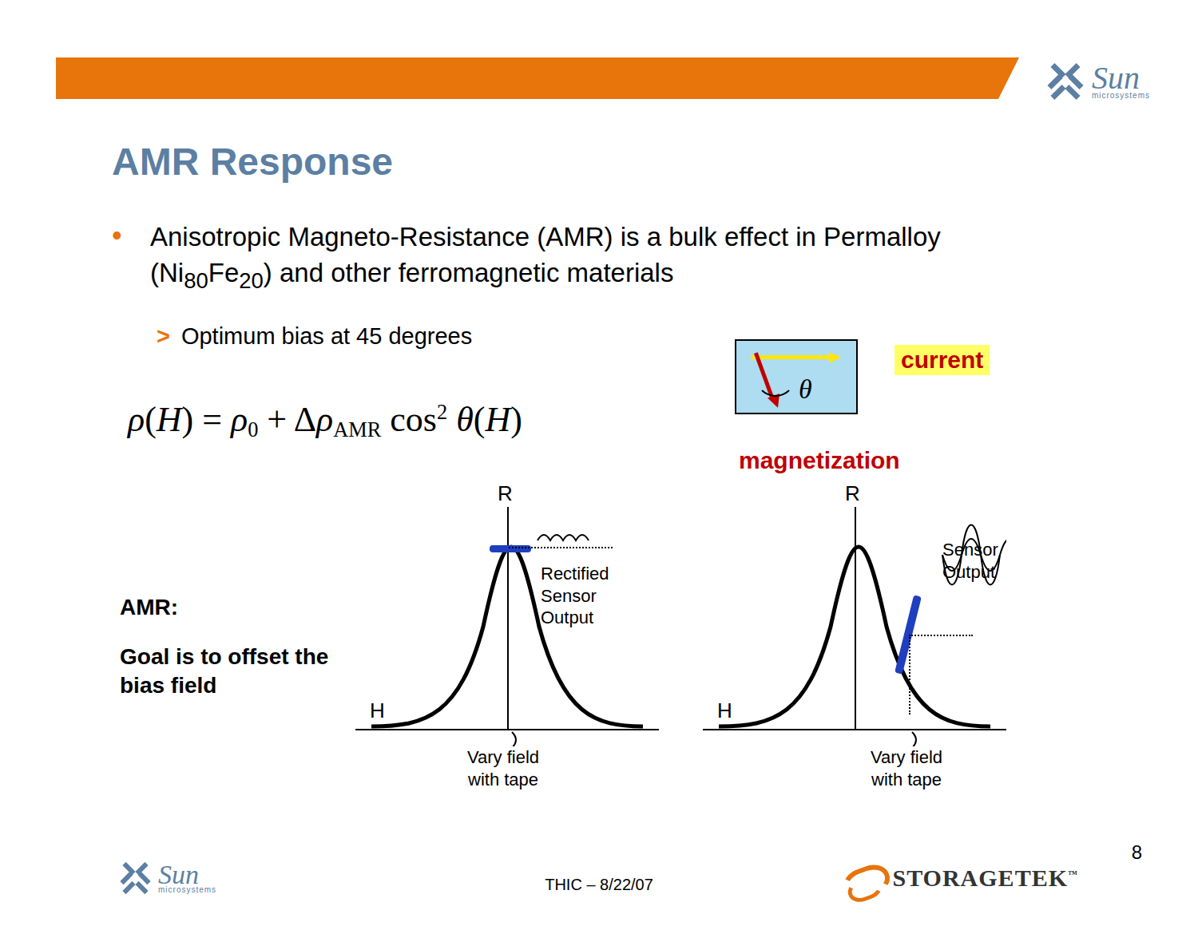Sun
microsystems
AMR Response
• Anisotropic Magneto-Resistance (AMR) is a bulk effect in Permalloy (Ni80Fe20) and other ferromagnetic materials
>Optimum bias at 45 degrees
ρ(H) = ρ0 + ΔρAMR cos2 θ(H)
θ
current
magnetization
AMR:
Goal is to offset the bias field
R
H
Rectified
Sensor
Output
Vary field
with tape
R
H
Sensor
Output
Vary field
with tape
THIC – 8/22/07
8
Sun
microsystems
STORAGETEK™